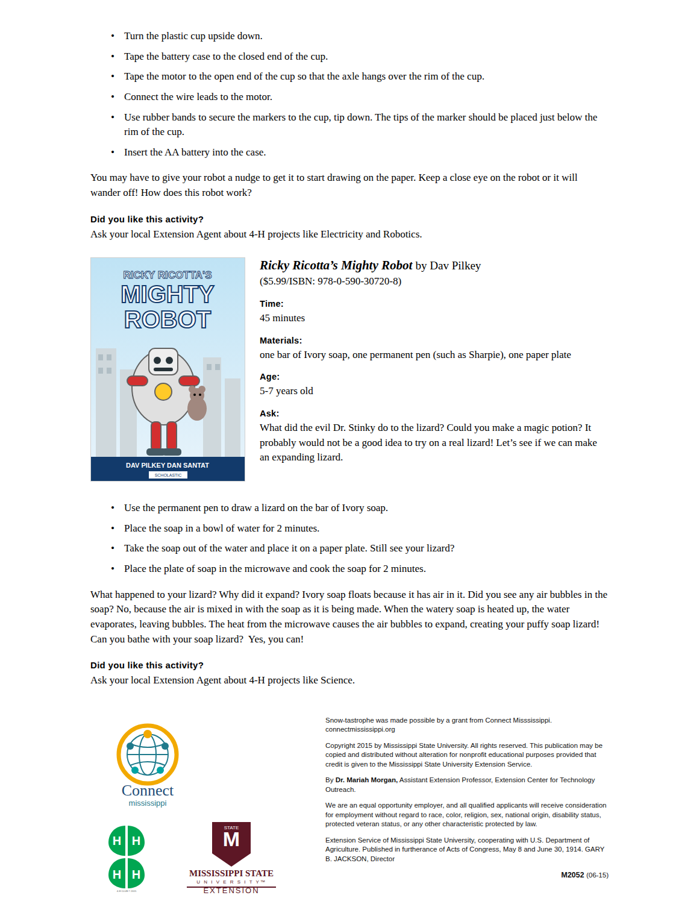Turn the plastic cup upside down.
Tape the battery case to the closed end of the cup.
Tape the motor to the open end of the cup so that the axle hangs over the rim of the cup.
Connect the wire leads to the motor.
Use rubber bands to secure the markers to the cup, tip down. The tips of the marker should be placed just below the rim of the cup.
Insert the AA battery into the case.
You may have to give your robot a nudge to get it to start drawing on the paper. Keep a close eye on the robot or it will wander off! How does this robot work?
Did you like this activity?
Ask your local Extension Agent about 4-H projects like Electricity and Robotics.
Ricky Ricotta’s Mighty Robot by Dav Pilkey
($5.99/ISBN: 978-0-590-30720-8)
Time:
45 minutes
Materials:
one bar of Ivory soap, one permanent pen (such as Sharpie), one paper plate
Age:
5-7 years old
Ask:
What did the evil Dr. Stinky do to the lizard? Could you make a magic potion? It probably would not be a good idea to try on a real lizard! Let’s see if we can make an expanding lizard.
Use the permanent pen to draw a lizard on the bar of Ivory soap.
Place the soap in a bowl of water for 2 minutes.
Take the soap out of the water and place it on a paper plate. Still see your lizard?
Place the plate of soap in the microwave and cook the soap for 2 minutes.
What happened to your lizard? Why did it expand? Ivory soap floats because it has air in it. Did you see any air bubbles in the soap? No, because the air is mixed in with the soap as it is being made. When the watery soap is heated up, the water evaporates, leaving bubbles. The heat from the microwave causes the air bubbles to expand, creating your puffy soap lizard! Can you bathe with your soap lizard? Yes, you can!
Did you like this activity?
Ask your local Extension Agent about 4-H projects like Science.
Snow-tastrophe was made possible by a grant from Connect Misssissippi. connectmississippi.org
Copyright 2015 by Mississippi State University. All rights reserved. This publication may be copied and distributed without alteration for nonprofit educational purposes provided that credit is given to the Mississippi State University Extension Service.
By Dr. Mariah Morgan, Assistant Extension Professor, Extension Center for Technology Outreach.
We are an equal opportunity employer, and all qualified applicants will receive consideration for employment without regard to race, color, religion, sex, national origin, disability status, protected veteran status, or any other characteristic protected by law.
Extension Service of Mississippi State University, cooperating with U.S. Department of Agriculture. Published in furtherance of Acts of Congress, May 8 and June 30, 1914. GARY B. JACKSON, Director
M2052 (06-15)